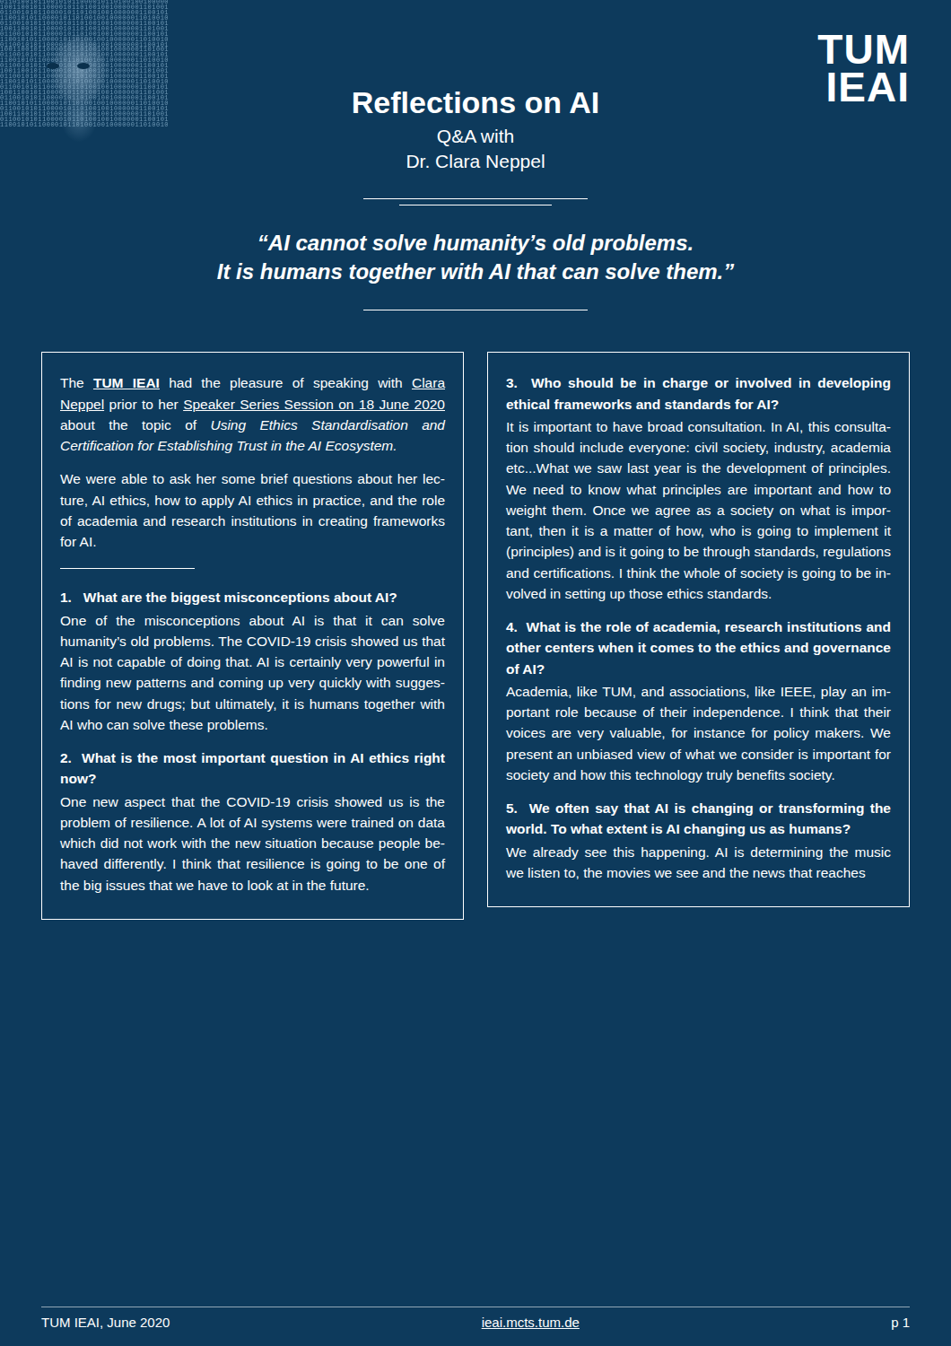0110100101100101011000010110100100100000 1001100101100001011010010010000001101001 0110010101100001011010010010000001100101 1100101011000010110100100100000011010010 0110010101100001011010010010000001100101 1001100101100001011010010010000001101001 0110010101100001011010010010000001100101 1100101011000010110100100100000011010010 0110010101100001011010010010000001100101 1001100101100001011010010010000001101001 0110010101100001011010010010000001100101 1100101011000010110100100100000011010010 0110010101100001011010010010000001100101 1001100101100001011010010010000001101001 0110010101100001011010010010000001100101 1100101011000010110100100100000011010010 0110010101100001011010010010000001100101 1001100101100001011010010010000001101001 0110010101100001011010010010000001100101 1100101011000010110100100100000011010010 0110010101100001011010010010000001100101 1001100101100001011010010010000001101001 0110010101100001011010010010000001100101 1100101011000010110100100100000011010010
TUM IEAI
Reflections on AI
Q&A with
Dr. Clara Neppel
“AI cannot solve humanity’s old problems.
It is humans together with AI that can solve them.”
The TUM IEAI had the pleasure of speaking with Clara Neppel prior to her Speaker Series Session on 18 June 2020 about the topic of Using Ethics Standardisation and Certification for Establishing Trust in the AI Ecosystem.
We were able to ask her some brief questions about her lecture, AI ethics, how to apply AI ethics in practice, and the role of academia and research institutions in creating frameworks for AI.
1. What are the biggest misconceptions about AI?
One of the misconceptions about AI is that it can solve humanity’s old problems. The COVID-19 crisis showed us that AI is not capable of doing that. AI is certainly very powerful in finding new patterns and coming up very quickly with suggestions for new drugs; but ultimately, it is humans together with AI who can solve these problems.
2. What is the most important question in AI ethics right now?
One new aspect that the COVID-19 crisis showed us is the problem of resilience. A lot of AI systems were trained on data which did not work with the new situation because people behaved differently. I think that resilience is going to be one of the big issues that we have to look at in the future.
3. Who should be in charge or involved in developing ethical frameworks and standards for AI?
It is important to have broad consultation. In AI, this consultation should include everyone: civil society, industry, academia etc...What we saw last year is the development of principles. We need to know what principles are important and how to weight them. Once we agree as a society on what is important, then it is a matter of how, who is going to implement it (principles) and is it going to be through standards, regulations and certifications. I think the whole of society is going to be involved in setting up those ethics standards.
4. What is the role of academia, research institutions and other centers when it comes to the ethics and governance of AI?
Academia, like TUM, and associations, like IEEE, play an important role because of their independence. I think that their voices are very valuable, for instance for policy makers. We present an unbiased view of what we consider is important for society and how this technology truly benefits society.
5. We often say that AI is changing or transforming the world. To what extent is AI changing us as humans?
We already see this happening. AI is determining the music we listen to, the movies we see and the news that reaches
TUM IEAI, June 2020 ieai.mcts.tum.de p 1